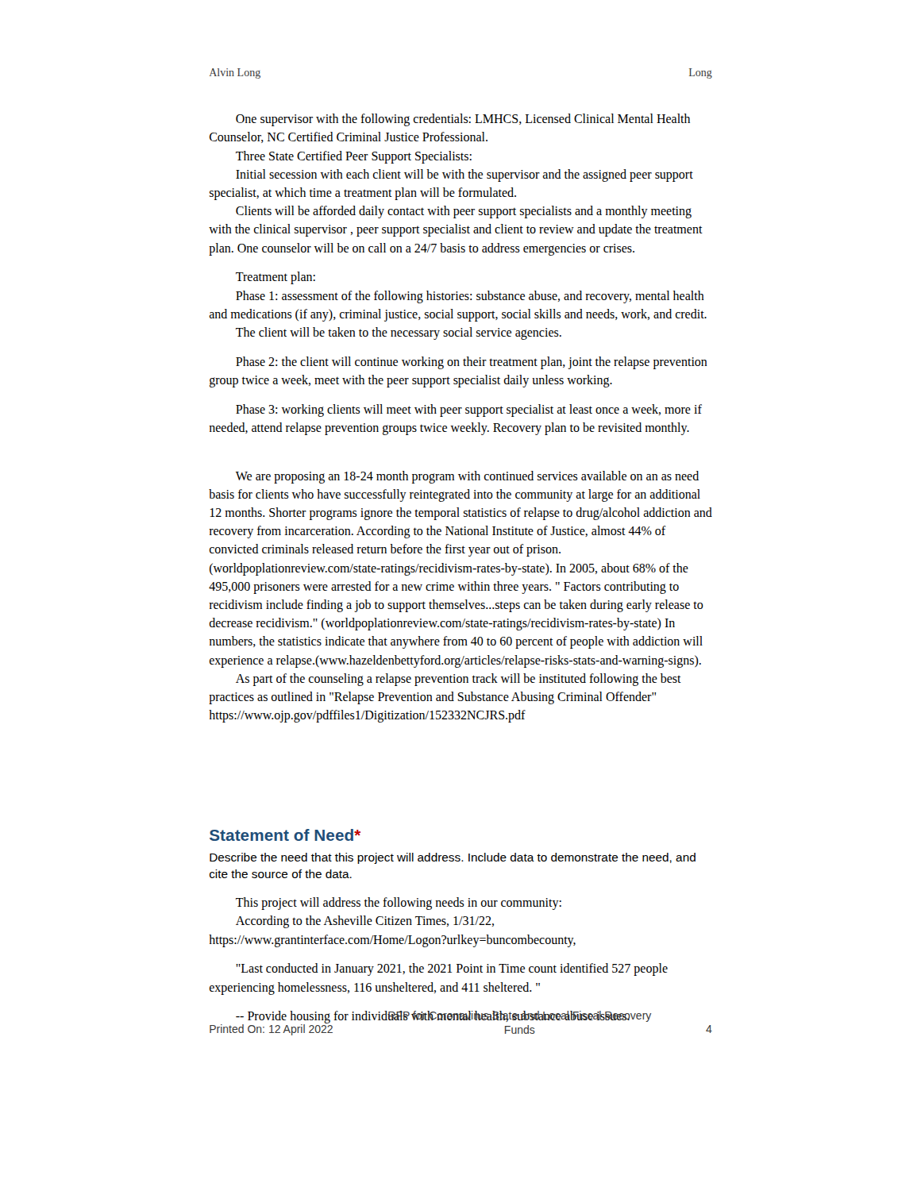Alvin Long Long
One supervisor with the following credentials: LMHCS, Licensed Clinical Mental Health Counselor, NC Certified Criminal Justice Professional.
Three State Certified Peer Support Specialists:
Initial secession with each client will be with the supervisor and the assigned peer support specialist, at which time a treatment plan will be formulated.
Clients will be afforded daily contact with peer support specialists and a monthly meeting with the clinical supervisor , peer support specialist and client to review and update the treatment plan. One counselor will be on call on a 24/7 basis to address emergencies or crises.
Treatment plan:
Phase 1: assessment of the following histories: substance abuse, and recovery, mental health and medications (if any), criminal justice, social support, social skills and needs, work, and credit.
The client will be taken to the necessary social service agencies.
Phase 2: the client will continue working on their treatment plan, joint the relapse prevention group twice a week, meet with the peer support specialist daily unless working.
Phase 3: working clients will meet with peer support specialist at least once a week, more if needed, attend relapse prevention groups twice weekly. Recovery plan to be revisited monthly.
We are proposing an 18-24 month program with continued services available on an as need basis for clients who have successfully reintegrated into the community at large for an additional 12 months. Shorter programs ignore the temporal statistics of relapse to drug/alcohol addiction and recovery from incarceration. According to the National Institute of Justice, almost 44% of convicted criminals released return before the first year out of prison. (worldpoplationreview.com/state-ratings/recidivism-rates-by-state). In 2005, about 68% of the 495,000 prisoners were arrested for a new crime within three years. " Factors contributing to recidivism include finding a job to support themselves...steps can be taken during early release to decrease recidivism." (worldpoplationreview.com/state-ratings/recidivism-rates-by-state) In numbers, the statistics indicate that anywhere from 40 to 60 percent of people with addiction will experience a relapse.(www.hazeldenbettyford.org/articles/relapse-risks-stats-and-warning-signs).
As part of the counseling a relapse prevention track will be instituted following the best practices as outlined in "Relapse Prevention and Substance Abusing Criminal Offender" https://www.ojp.gov/pdffiles1/Digitization/152332NCJRS.pdf
Statement of Need*
Describe the need that this project will address. Include data to demonstrate the need, and cite the source of the data.
This project will address the following needs in our community:
According to the Asheville Citizen Times, 1/31/22,
https://www.grantinterface.com/Home/Logon?urlkey=buncombecounty,
"Last conducted in January 2021, the 2021 Point in Time count identified 527 people experiencing homelessness, 116 unsheltered, and 411 sheltered. "
-- Provide housing for individuals with mental health, substance abuse issues.
Printed On: 12 April 2022
RFP for Coronavirus State and Local Fiscal Recovery
Funds
4